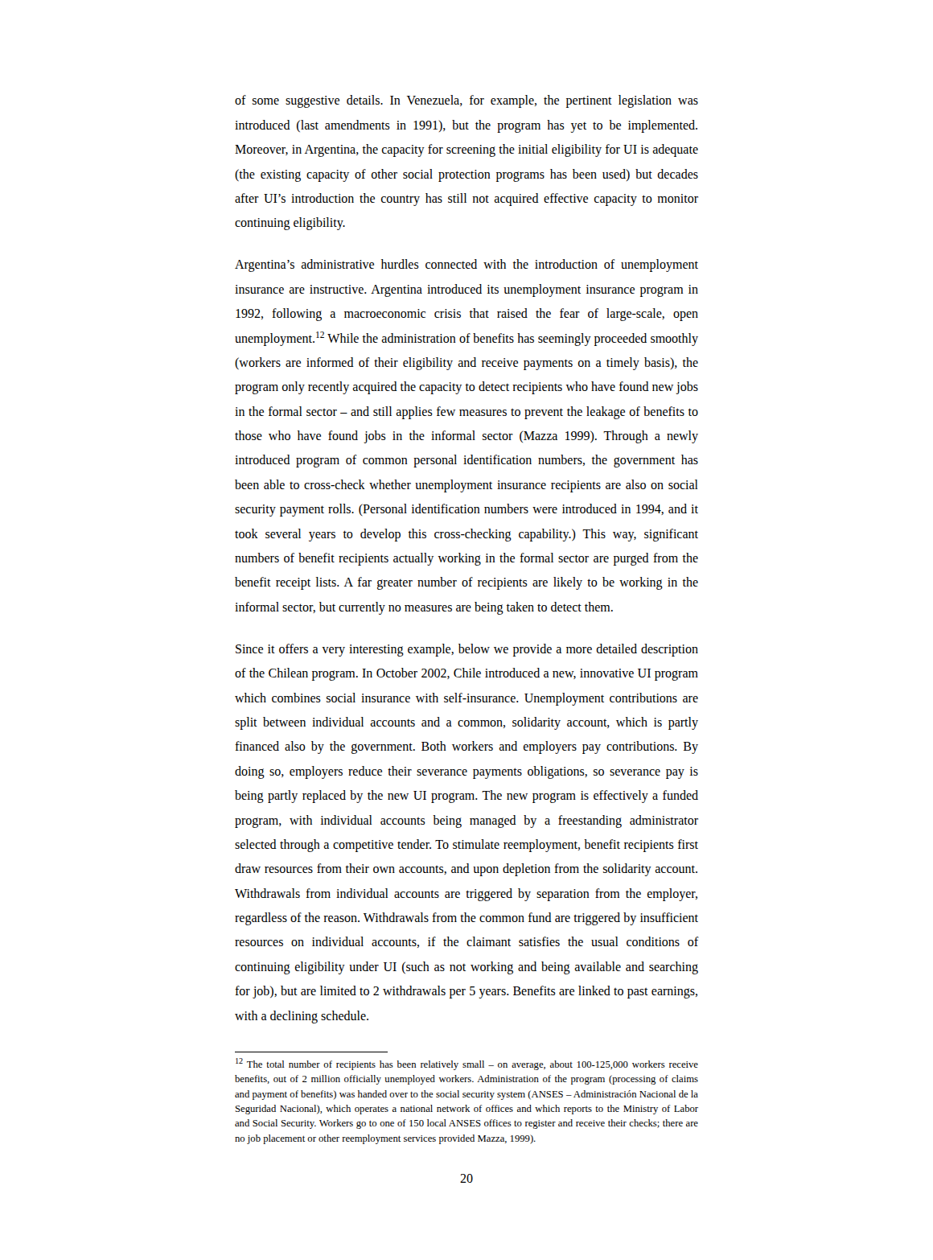of some suggestive details. In Venezuela, for example, the pertinent legislation was introduced (last amendments in 1991), but the program has yet to be implemented. Moreover, in Argentina, the capacity for screening the initial eligibility for UI is adequate (the existing capacity of other social protection programs has been used) but decades after UI’s introduction the country has still not acquired effective capacity to monitor continuing eligibility.
Argentina’s administrative hurdles connected with the introduction of unemployment insurance are instructive. Argentina introduced its unemployment insurance program in 1992, following a macroeconomic crisis that raised the fear of large-scale, open unemployment.12 While the administration of benefits has seemingly proceeded smoothly (workers are informed of their eligibility and receive payments on a timely basis), the program only recently acquired the capacity to detect recipients who have found new jobs in the formal sector – and still applies few measures to prevent the leakage of benefits to those who have found jobs in the informal sector (Mazza 1999). Through a newly introduced program of common personal identification numbers, the government has been able to cross-check whether unemployment insurance recipients are also on social security payment rolls. (Personal identification numbers were introduced in 1994, and it took several years to develop this cross-checking capability.) This way, significant numbers of benefit recipients actually working in the formal sector are purged from the benefit receipt lists. A far greater number of recipients are likely to be working in the informal sector, but currently no measures are being taken to detect them.
Since it offers a very interesting example, below we provide a more detailed description of the Chilean program. In October 2002, Chile introduced a new, innovative UI program which combines social insurance with self-insurance. Unemployment contributions are split between individual accounts and a common, solidarity account, which is partly financed also by the government. Both workers and employers pay contributions. By doing so, employers reduce their severance payments obligations, so severance pay is being partly replaced by the new UI program. The new program is effectively a funded program, with individual accounts being managed by a freestanding administrator selected through a competitive tender. To stimulate reemployment, benefit recipients first draw resources from their own accounts, and upon depletion from the solidarity account. Withdrawals from individual accounts are triggered by separation from the employer, regardless of the reason. Withdrawals from the common fund are triggered by insufficient resources on individual accounts, if the claimant satisfies the usual conditions of continuing eligibility under UI (such as not working and being available and searching for job), but are limited to 2 withdrawals per 5 years. Benefits are linked to past earnings, with a declining schedule.
12 The total number of recipients has been relatively small – on average, about 100-125,000 workers receive benefits, out of 2 million officially unemployed workers. Administration of the program (processing of claims and payment of benefits) was handed over to the social security system (ANSES – Administración Nacional de la Seguridad Nacional), which operates a national network of offices and which reports to the Ministry of Labor and Social Security. Workers go to one of 150 local ANSES offices to register and receive their checks; there are no job placement or other reemployment services provided Mazza, 1999).
20